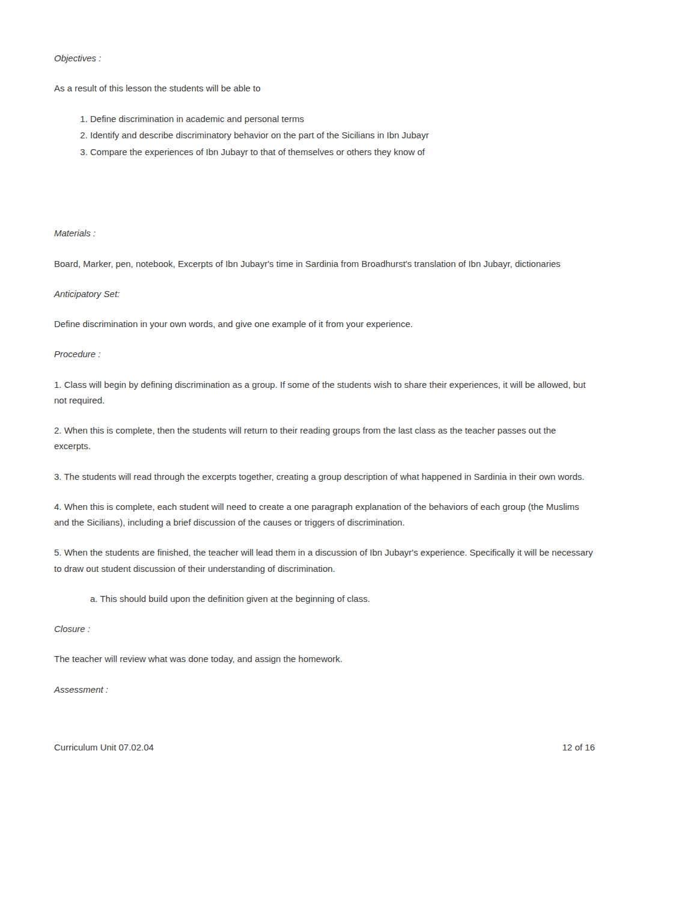Objectives :
As a result of this lesson the students will be able to
Define discrimination in academic and personal terms
Identify and describe discriminatory behavior on the part of the Sicilians in Ibn Jubayr
Compare the experiences of Ibn Jubayr to that of themselves or others they know of
Materials :
Board, Marker, pen, notebook, Excerpts of Ibn Jubayr's time in Sardinia from Broadhurst's translation of Ibn Jubayr, dictionaries
Anticipatory Set:
Define discrimination in your own words, and give one example of it from your experience.
Procedure :
1. Class will begin by defining discrimination as a group. If some of the students wish to share their experiences, it will be allowed, but not required.
2. When this is complete, then the students will return to their reading groups from the last class as the teacher passes out the excerpts.
3. The students will read through the excerpts together, creating a group description of what happened in Sardinia in their own words.
4. When this is complete, each student will need to create a one paragraph explanation of the behaviors of each group (the Muslims and the Sicilians), including a brief discussion of the causes or triggers of discrimination.
5. When the students are finished, the teacher will lead them in a discussion of Ibn Jubayr's experience. Specifically it will be necessary to draw out student discussion of their understanding of discrimination.
a. This should build upon the definition given at the beginning of class.
Closure :
The teacher will review what was done today, and assign the homework.
Assessment :
Curriculum Unit 07.02.04 12 of 16